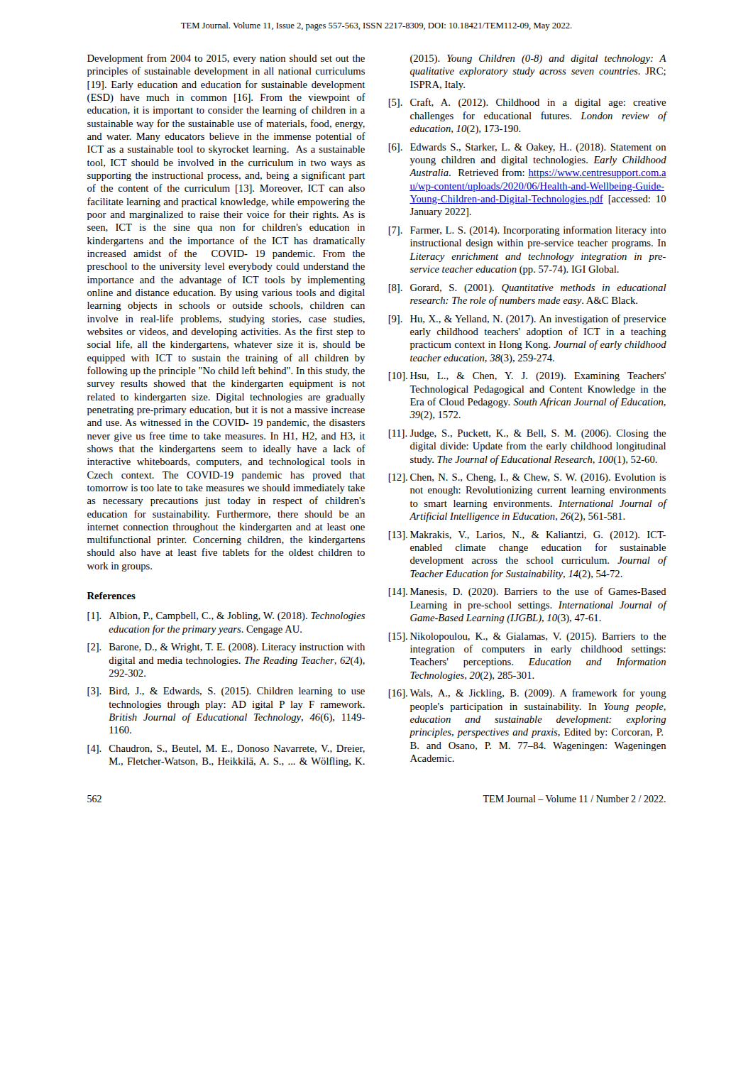TEM Journal. Volume 11, Issue 2, pages 557-563, ISSN 2217-8309, DOI: 10.18421/TEM112-09, May 2022.
Development from 2004 to 2015, every nation should set out the principles of sustainable development in all national curriculums [19]. Early education and education for sustainable development (ESD) have much in common [16]. From the viewpoint of education, it is important to consider the learning of children in a sustainable way for the sustainable use of materials, food, energy, and water. Many educators believe in the immense potential of ICT as a sustainable tool to skyrocket learning. As a sustainable tool, ICT should be involved in the curriculum in two ways as supporting the instructional process, and, being a significant part of the content of the curriculum [13]. Moreover, ICT can also facilitate learning and practical knowledge, while empowering the poor and marginalized to raise their voice for their rights. As is seen, ICT is the sine qua non for children's education in kindergartens and the importance of the ICT has dramatically increased amidst of the COVID- 19 pandemic. From the preschool to the university level everybody could understand the importance and the advantage of ICT tools by implementing online and distance education. By using various tools and digital learning objects in schools or outside schools, children can involve in real-life problems, studying stories, case studies, websites or videos, and developing activities. As the first step to social life, all the kindergartens, whatever size it is, should be equipped with ICT to sustain the training of all children by following up the principle "No child left behind". In this study, the survey results showed that the kindergarten equipment is not related to kindergarten size. Digital technologies are gradually penetrating pre-primary education, but it is not a massive increase and use. As witnessed in the COVID- 19 pandemic, the disasters never give us free time to take measures. In H1, H2, and H3, it shows that the kindergartens seem to ideally have a lack of interactive whiteboards, computers, and technological tools in Czech context. The COVID-19 pandemic has proved that tomorrow is too late to take measures we should immediately take as necessary precautions just today in respect of children's education for sustainability. Furthermore, there should be an internet connection throughout the kindergarten and at least one multifunctional printer. Concerning children, the kindergartens should also have at least five tablets for the oldest children to work in groups.
References
[1]. Albion, P., Campbell, C., & Jobling, W. (2018). Technologies education for the primary years. Cengage AU.
[2]. Barone, D., & Wright, T. E. (2008). Literacy instruction with digital and media technologies. The Reading Teacher, 62(4), 292-302.
[3]. Bird, J., & Edwards, S. (2015). Children learning to use technologies through play: AD igital P lay F ramework. British Journal of Educational Technology, 46(6), 1149-1160.
[4]. Chaudron, S., Beutel, M. E., Donoso Navarrete, V., Dreier, M., Fletcher-Watson, B., Heikkilä, A. S., ... & Wölfling, K. (2015). Young Children (0-8) and digital technology: A qualitative exploratory study across seven countries. JRC; ISPRA, Italy.
[5]. Craft, A. (2012). Childhood in a digital age: creative challenges for educational futures. London review of education, 10(2), 173-190.
[6]. Edwards S., Starker, L. & Oakey, H.. (2018). Statement on young children and digital technologies. Early Childhood Australia. Retrieved from: https://www.centresupport.com.au/wp-content/uploads/2020/06/Health-and-Wellbeing-Guide-Young-Children-and-Digital-Technologies.pdf [accessed: 10 January 2022].
[7]. Farmer, L. S. (2014). Incorporating information literacy into instructional design within pre-service teacher programs. In Literacy enrichment and technology integration in pre-service teacher education (pp. 57-74). IGI Global.
[8]. Gorard, S. (2001). Quantitative methods in educational research: The role of numbers made easy. A&C Black.
[9]. Hu, X., & Yelland, N. (2017). An investigation of preservice early childhood teachers' adoption of ICT in a teaching practicum context in Hong Kong. Journal of early childhood teacher education, 38(3), 259-274.
[10]. Hsu, L., & Chen, Y. J. (2019). Examining Teachers' Technological Pedagogical and Content Knowledge in the Era of Cloud Pedagogy. South African Journal of Education, 39(2), 1572.
[11]. Judge, S., Puckett, K., & Bell, S. M. (2006). Closing the digital divide: Update from the early childhood longitudinal study. The Journal of Educational Research, 100(1), 52-60.
[12]. Chen, N. S., Cheng, I., & Chew, S. W. (2016). Evolution is not enough: Revolutionizing current learning environments to smart learning environments. International Journal of Artificial Intelligence in Education, 26(2), 561-581.
[13]. Makrakis, V., Larios, N., & Kaliantzi, G. (2012). ICT-enabled climate change education for sustainable development across the school curriculum. Journal of Teacher Education for Sustainability, 14(2), 54-72.
[14]. Manesis, D. (2020). Barriers to the use of Games-Based Learning in pre-school settings. International Journal of Game-Based Learning (IJGBL), 10(3), 47-61.
[15]. Nikolopoulou, K., & Gialamas, V. (2015). Barriers to the integration of computers in early childhood settings: Teachers' perceptions. Education and Information Technologies, 20(2), 285-301.
[16]. Wals, A., & Jickling, B. (2009). A framework for young people's participation in sustainability. In Young people, education and sustainable development: exploring principles, perspectives and praxis, Edited by: Corcoran, P. B. and Osano, P. M. 77–84. Wageningen: Wageningen Academic.
562
TEM Journal – Volume 11 / Number 2 / 2022.